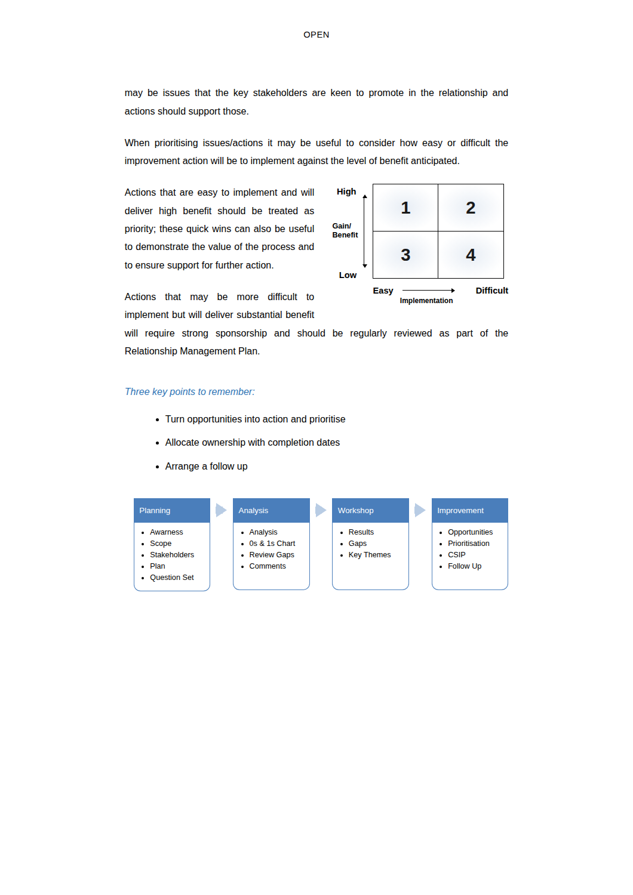OPEN
may be issues that the key stakeholders are keen to promote in the relationship and actions should support those.
When prioritising issues/actions it may be useful to consider how easy or difficult the improvement action will be to implement against the level of benefit anticipated.
High
Gain/
Benefit
Low
1
2
3
4
Easy
Implementation
Difficult
Actions that are easy to implement and will deliver high benefit should be treated as priority; these quick wins can also be useful to demonstrate the value of the process and to ensure support for further action.
Actions that may be more difficult to implement but will deliver substantial benefit will require strong sponsorship and should be regularly reviewed as part of the Relationship Management Plan.
Three key points to remember:
Turn opportunities into action and prioritise
Allocate ownership with completion dates
Arrange a follow up
Planning
Awarness
Scope
Stakeholders
Plan
Question Set
Analysis
Analysis
0s & 1s Chart
Review Gaps
Comments
Workshop
Results
Gaps
Key Themes
Improvement
Opportunities
Prioritisation
CSIP
Follow Up